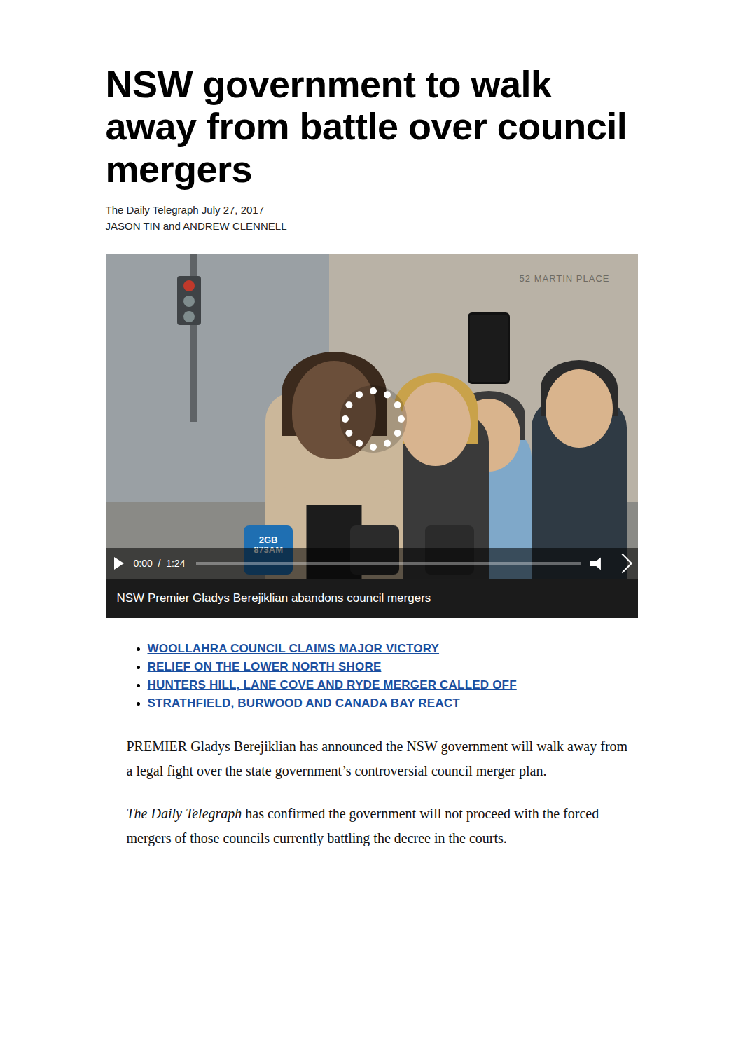NSW government to walk away from battle over council mergers
The Daily Telegraph July 27, 2017
JASON TIN and ANDREW CLENNELL
0:00 / 1:24
NSW Premier Gladys Berejiklian abandons council mergers
WOOLLAHRA COUNCIL CLAIMS MAJOR VICTORY
RELIEF ON THE LOWER NORTH SHORE
HUNTERS HILL, LANE COVE AND RYDE MERGER CALLED OFF
STRATHFIELD, BURWOOD AND CANADA BAY REACT
PREMIER Gladys Berejiklian has announced the NSW government will walk away from a legal fight over the state government’s controversial council merger plan.
The Daily Telegraph has confirmed the government will not proceed with the forced mergers of those councils currently battling the decree in the courts.